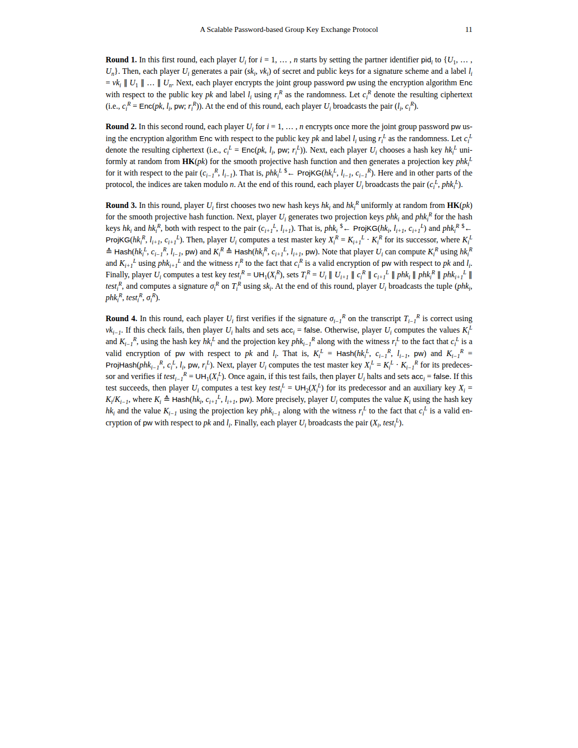A Scalable Password-based Group Key Exchange Protocol 11
Round 1. In this first round, each player Ui for i = 1, … , n starts by setting the partner identifier pidi to {U1, … , Un}. Then, each player Ui generates a pair (ski, vki) of secret and public keys for a signature scheme and a label li = vki ∥ U1 ∥ … ∥ Un. Next, each player encrypts the joint group password pw using the encryption algorithm Enc with respect to the public key pk and label li using riR as the randomness. Let ciR denote the resulting ciphertext (i.e., ciR = Enc(pk, li, pw; riR)). At the end of this round, each player Ui broadcasts the pair (li, ciR).
Round 2. In this second round, each player Ui for i = 1, … , n encrypts once more the joint group password pw using the encryption algorithm Enc with respect to the public key pk and label li using riL as the randomness. Let ciL denote the resulting ciphertext (i.e., ciL = Enc(pk, li, pw; riL)). Next, each player Ui chooses a hash key hkiL uniformly at random from HK(pk) for the smooth projective hash function and then generates a projection key phkiL for it with respect to the pair (ci−1R, li−1). That is, phkiL $← ProjKG(hkiL, li−1, ci−1R). Here and in other parts of the protocol, the indices are taken modulo n. At the end of this round, each player Ui broadcasts the pair (ciL, phkiL).
Round 3. In this round, player Ui first chooses two new hash keys hki and hkiR uniformly at random from HK(pk) for the smooth projective hash function. Next, player Ui generates two projection keys phki and phkiR for the hash keys hki and hkiR, both with respect to the pair (ci+1L, li+1). That is, phki $← ProjKG(hki, li+1, ci+1L) and phkiR $← ProjKG(hkiR, li+1, ci+1L). Then, player Ui computes a test master key XiR = Ki+1L · KiR for its successor, where KiL ≙ Hash(hkiL, ci−1R, li−1, pw) and KiR ≙ Hash(hkiR, ci+1L, li+1, pw). Note that player Ui can compute KiR using hkiR and Ki+1L using phki+1L and the witness riR to the fact that ciR is a valid encryption of pw with respect to pk and li. Finally, player Ui computes a test key testiR = UH1(XiR), sets TiR = Ui ∥ Ui+1 ∥ ciR ∥ ci+1L ∥ phki ∥ phkiR ∥ phki+1L ∥ testiR, and computes a signature σiR on TiR using ski. At the end of this round, player Ui broadcasts the tuple (phki, phkiR, testiR, σiR).
Round 4. In this round, each player Ui first verifies if the signature σi−1R on the transcript Ti−1R is correct using vki−1. If this check fails, then player Ui halts and sets acci = false. Otherwise, player Ui computes the values KiL and Ki−1R, using the hash key hkiL and the projection key phki−1R along with the witness riL to the fact that ciL is a valid encryption of pw with respect to pk and li. That is, KiL = Hash(hkiL, ci−1R, li−1, pw) and Ki−1R = ProjHash(phki−1R, ciL, li, pw, riL). Next, player Ui computes the test master key XiL = KiL · Ki−1R for its predecessor and verifies if testi−1R = UH1(XiL). Once again, if this test fails, then player Ui halts and sets acci = false. If this test succeeds, then player Ui computes a test key testiL = UH2(XiL) for its predecessor and an auxiliary key Xi = Ki/Ki−1, where Ki ≙ Hash(hki, ci+1L, li+1, pw). More precisely, player Ui computes the value Ki using the hash key hki and the value Ki−1 using the projection key phki−1 along with the witness riL to the fact that ciL is a valid encryption of pw with respect to pk and li. Finally, each player Ui broadcasts the pair (Xi, testiL).